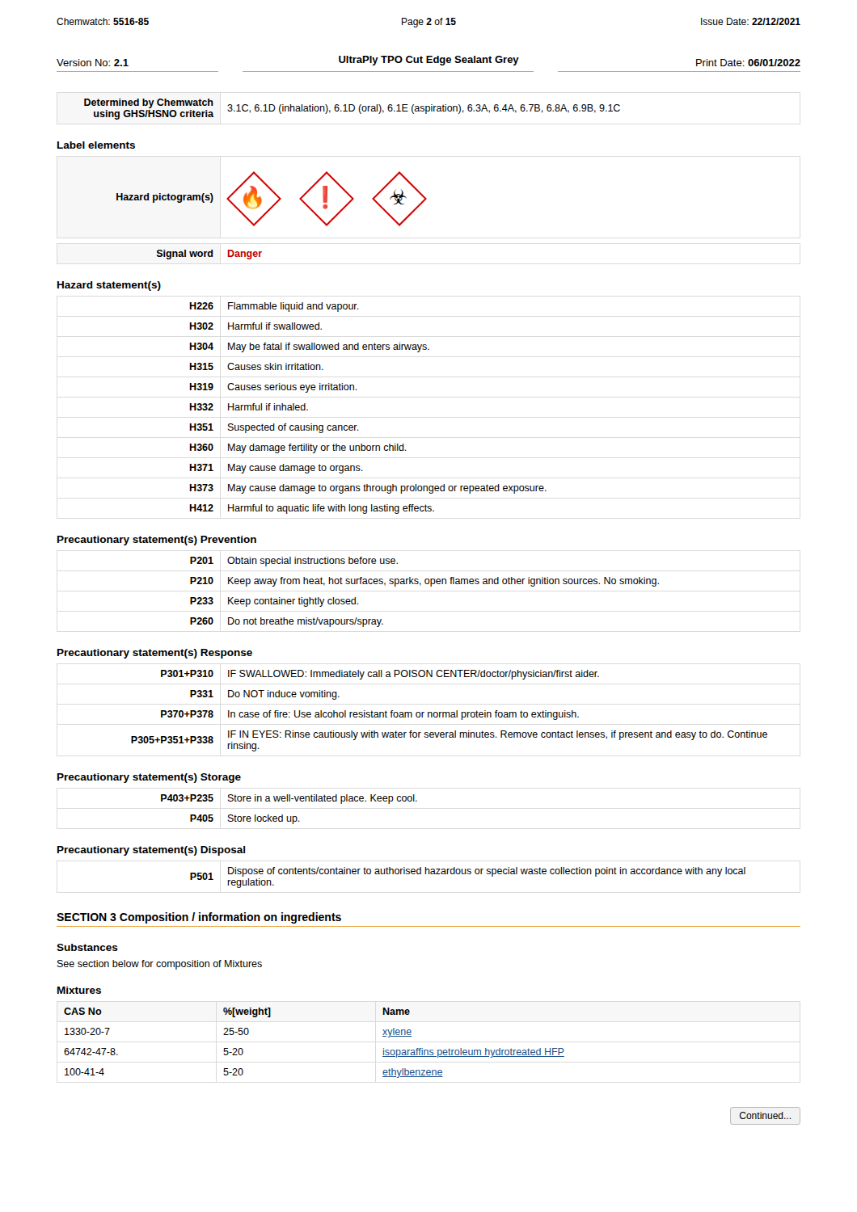Chemwatch: 5516-85
Page 2 of 15
Issue Date: 22/12/2021
Version No: 2.1
UltraPly TPO Cut Edge Sealant Grey
Print Date: 06/01/2022
| Determined by Chemwatch using GHS/HSNO criteria | 3.1C, 6.1D (inhalation), 6.1D (oral), 6.1E (aspiration), 6.3A, 6.4A, 6.7B, 6.8A, 6.9B, 9.1C |
Label elements
| Hazard pictogram(s) | 🔥 ❗ ☣ |
| Signal word | Danger |
Hazard statement(s)
| H226 | Flammable liquid and vapour. |
| H302 | Harmful if swallowed. |
| H304 | May be fatal if swallowed and enters airways. |
| H315 | Causes skin irritation. |
| H319 | Causes serious eye irritation. |
| H332 | Harmful if inhaled. |
| H351 | Suspected of causing cancer. |
| H360 | May damage fertility or the unborn child. |
| H371 | May cause damage to organs. |
| H373 | May cause damage to organs through prolonged or repeated exposure. |
| H412 | Harmful to aquatic life with long lasting effects. |
Precautionary statement(s) Prevention
| P201 | Obtain special instructions before use. |
| P210 | Keep away from heat, hot surfaces, sparks, open flames and other ignition sources. No smoking. |
| P233 | Keep container tightly closed. |
| P260 | Do not breathe mist/vapours/spray. |
Precautionary statement(s) Response
| P301+P310 | IF SWALLOWED: Immediately call a POISON CENTER/doctor/physician/first aider. |
| P331 | Do NOT induce vomiting. |
| P370+P378 | In case of fire: Use alcohol resistant foam or normal protein foam to extinguish. |
| P305+P351+P338 | IF IN EYES: Rinse cautiously with water for several minutes. Remove contact lenses, if present and easy to do. Continue rinsing. |
Precautionary statement(s) Storage
| P403+P235 | Store in a well-ventilated place. Keep cool. |
| P405 | Store locked up. |
Precautionary statement(s) Disposal
| P501 | Dispose of contents/container to authorised hazardous or special waste collection point in accordance with any local regulation. |
SECTION 3 Composition / information on ingredients
Substances
See section below for composition of Mixtures
Mixtures
| CAS No | %[weight] | Name |
| --- | --- | --- |
| 1330-20-7 | 25-50 | xylene |
| 64742-47-8. | 5-20 | isoparaffins petroleum hydrotreated HFP |
| 100-41-4 | 5-20 | ethylbenzene |
Continued...